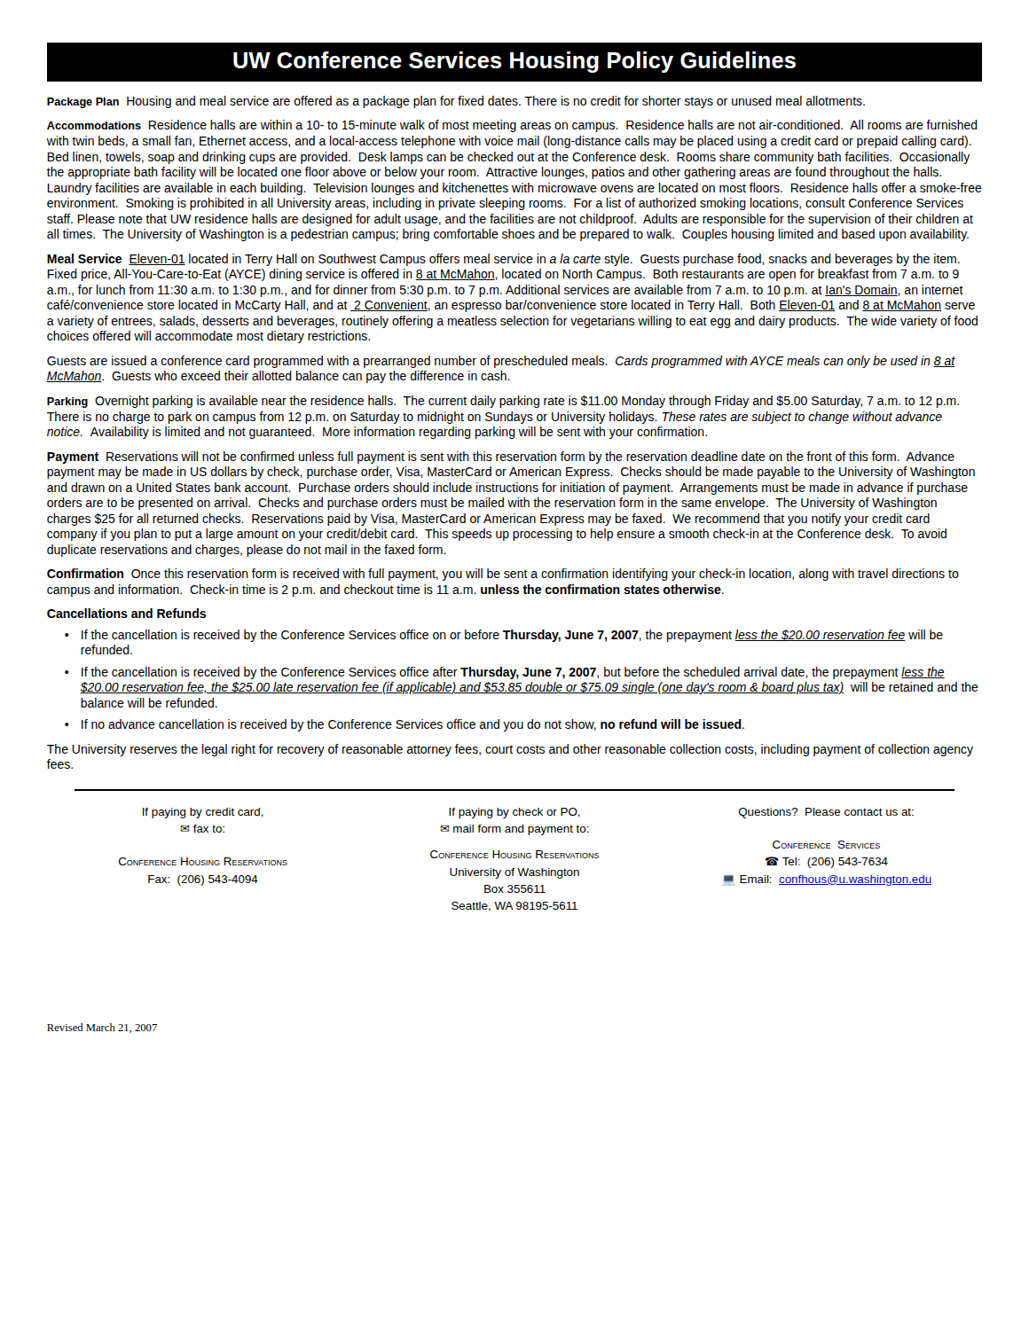UW Conference Services Housing Policy Guidelines
Package Plan Housing and meal service are offered as a package plan for fixed dates. There is no credit for shorter stays or unused meal allotments.
Accommodations Residence halls are within a 10- to 15-minute walk of most meeting areas on campus. Residence halls are not air-conditioned. All rooms are furnished with twin beds, a small fan, Ethernet access, and a local-access telephone with voice mail (long-distance calls may be placed using a credit card or prepaid calling card). Bed linen, towels, soap and drinking cups are provided. Desk lamps can be checked out at the Conference desk. Rooms share community bath facilities. Occasionally the appropriate bath facility will be located one floor above or below your room. Attractive lounges, patios and other gathering areas are found throughout the halls. Laundry facilities are available in each building. Television lounges and kitchenettes with microwave ovens are located on most floors. Residence halls offer a smoke-free environment. Smoking is prohibited in all University areas, including in private sleeping rooms. For a list of authorized smoking locations, consult Conference Services staff. Please note that UW residence halls are designed for adult usage, and the facilities are not childproof. Adults are responsible for the supervision of their children at all times. The University of Washington is a pedestrian campus; bring comfortable shoes and be prepared to walk. Couples housing limited and based upon availability.
Meal Service Eleven-01 located in Terry Hall on Southwest Campus offers meal service in a la carte style. Guests purchase food, snacks and beverages by the item. Fixed price, All-You-Care-to-Eat (AYCE) dining service is offered in 8 at McMahon, located on North Campus. Both restaurants are open for breakfast from 7 a.m. to 9 a.m., for lunch from 11:30 a.m. to 1:30 p.m., and for dinner from 5:30 p.m. to 7 p.m. Additional services are available from 7 a.m. to 10 p.m. at Ian's Domain, an internet café/convenience store located in McCarty Hall, and at 2 Convenient, an espresso bar/convenience store located in Terry Hall. Both Eleven-01 and 8 at McMahon serve a variety of entrees, salads, desserts and beverages, routinely offering a meatless selection for vegetarians willing to eat egg and dairy products. The wide variety of food choices offered will accommodate most dietary restrictions.
Guests are issued a conference card programmed with a prearranged number of prescheduled meals. Cards programmed with AYCE meals can only be used in 8 at McMahon. Guests who exceed their allotted balance can pay the difference in cash.
Parking Overnight parking is available near the residence halls. The current daily parking rate is $11.00 Monday through Friday and $5.00 Saturday, 7 a.m. to 12 p.m. There is no charge to park on campus from 12 p.m. on Saturday to midnight on Sundays or University holidays. These rates are subject to change without advance notice. Availability is limited and not guaranteed. More information regarding parking will be sent with your confirmation.
Payment Reservations will not be confirmed unless full payment is sent with this reservation form by the reservation deadline date on the front of this form. Advance payment may be made in US dollars by check, purchase order, Visa, MasterCard or American Express. Checks should be made payable to the University of Washington and drawn on a United States bank account. Purchase orders should include instructions for initiation of payment. Arrangements must be made in advance if purchase orders are to be presented on arrival. Checks and purchase orders must be mailed with the reservation form in the same envelope. The University of Washington charges $25 for all returned checks. Reservations paid by Visa, MasterCard or American Express may be faxed. We recommend that you notify your credit card company if you plan to put a large amount on your credit/debit card. This speeds up processing to help ensure a smooth check-in at the Conference desk. To avoid duplicate reservations and charges, please do not mail in the faxed form.
Confirmation Once this reservation form is received with full payment, you will be sent a confirmation identifying your check-in location, along with travel directions to campus and information. Check-in time is 2 p.m. and checkout time is 11 a.m. unless the confirmation states otherwise.
Cancellations and Refunds
If the cancellation is received by the Conference Services office on or before Thursday, June 7, 2007, the prepayment less the $20.00 reservation fee will be refunded.
If the cancellation is received by the Conference Services office after Thursday, June 7, 2007, but before the scheduled arrival date, the prepayment less the $20.00 reservation fee, the $25.00 late reservation fee (if applicable) and $53.85 double or $75.09 single (one day's room & board plus tax) will be retained and the balance will be refunded.
If no advance cancellation is received by the Conference Services office and you do not show, no refund will be issued.
The University reserves the legal right for recovery of reasonable attorney fees, court costs and other reasonable collection costs, including payment of collection agency fees.
| If paying by credit card, ✉ fax to: Conference Housing Reservations Fax: (206) 543-4094 | If paying by check or PO, ✉ mail form and payment to: Conference Housing Reservations University of Washington Box 355611 Seattle, WA 98195-5611 | Questions? Please contact us at: Conference Services ☎ Tel: (206) 543-7634 💻 Email: confhous@u.washington.edu |
Revised March 21, 2007